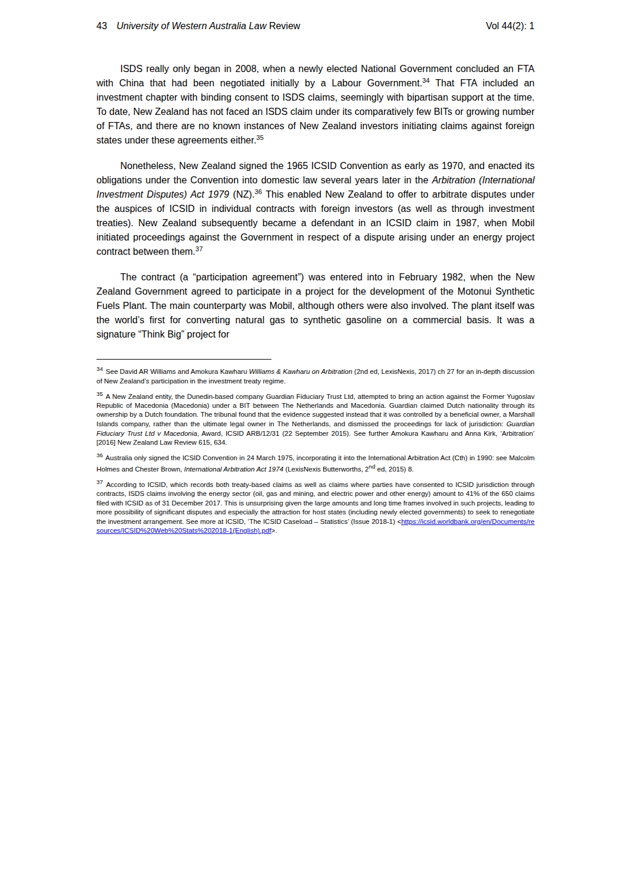43 University of Western Australia Law Review Vol 44(2): 1
ISDS really only began in 2008, when a newly elected National Government concluded an FTA with China that had been negotiated initially by a Labour Government.34 That FTA included an investment chapter with binding consent to ISDS claims, seemingly with bipartisan support at the time. To date, New Zealand has not faced an ISDS claim under its comparatively few BITs or growing number of FTAs, and there are no known instances of New Zealand investors initiating claims against foreign states under these agreements either.35
Nonetheless, New Zealand signed the 1965 ICSID Convention as early as 1970, and enacted its obligations under the Convention into domestic law several years later in the Arbitration (International Investment Disputes) Act 1979 (NZ).36 This enabled New Zealand to offer to arbitrate disputes under the auspices of ICSID in individual contracts with foreign investors (as well as through investment treaties). New Zealand subsequently became a defendant in an ICSID claim in 1987, when Mobil initiated proceedings against the Government in respect of a dispute arising under an energy project contract between them.37
The contract (a “participation agreement”) was entered into in February 1982, when the New Zealand Government agreed to participate in a project for the development of the Motonui Synthetic Fuels Plant. The main counterparty was Mobil, although others were also involved. The plant itself was the world’s first for converting natural gas to synthetic gasoline on a commercial basis. It was a signature “Think Big” project for
34 See David AR Williams and Amokura Kawharu Williams & Kawharu on Arbitration (2nd ed, LexisNexis, 2017) ch 27 for an in-depth discussion of New Zealand’s participation in the investment treaty regime.
35 A New Zealand entity, the Dunedin-based company Guardian Fiduciary Trust Ltd, attempted to bring an action against the Former Yugoslav Republic of Macedonia (Macedonia) under a BIT between The Netherlands and Macedonia. Guardian claimed Dutch nationality through its ownership by a Dutch foundation. The tribunal found that the evidence suggested instead that it was controlled by a beneficial owner, a Marshall Islands company, rather than the ultimate legal owner in The Netherlands, and dismissed the proceedings for lack of jurisdiction: Guardian Fiduciary Trust Ltd v Macedonia, Award, ICSID ARB/12/31 (22 September 2015). See further Amokura Kawharu and Anna Kirk, ‘Arbitration’ [2016] New Zealand Law Review 615, 634.
36 Australia only signed the ICSID Convention in 24 March 1975, incorporating it into the International Arbitration Act (Cth) in 1990: see Malcolm Holmes and Chester Brown, International Arbitration Act 1974 (LexisNexis Butterworths, 2nd ed, 2015) 8.
37 According to ICSID, which records both treaty-based claims as well as claims where parties have consented to ICSID jurisdiction through contracts, ISDS claims involving the energy sector (oil, gas and mining, and electric power and other energy) amount to 41% of the 650 claims filed with ICSID as of 31 December 2017. This is unsurprising given the large amounts and long time frames involved in such projects, leading to more possibility of significant disputes and especially the attraction for host states (including newly elected governments) to seek to renegotiate the investment arrangement. See more at ICSID, ‘The ICSID Caseload – Statistics’ (Issue 2018-1) <https://icsid.worldbank.org/en/Documents/resources/ICSID%20Web%20Stats%202018-1(English).pdf>.